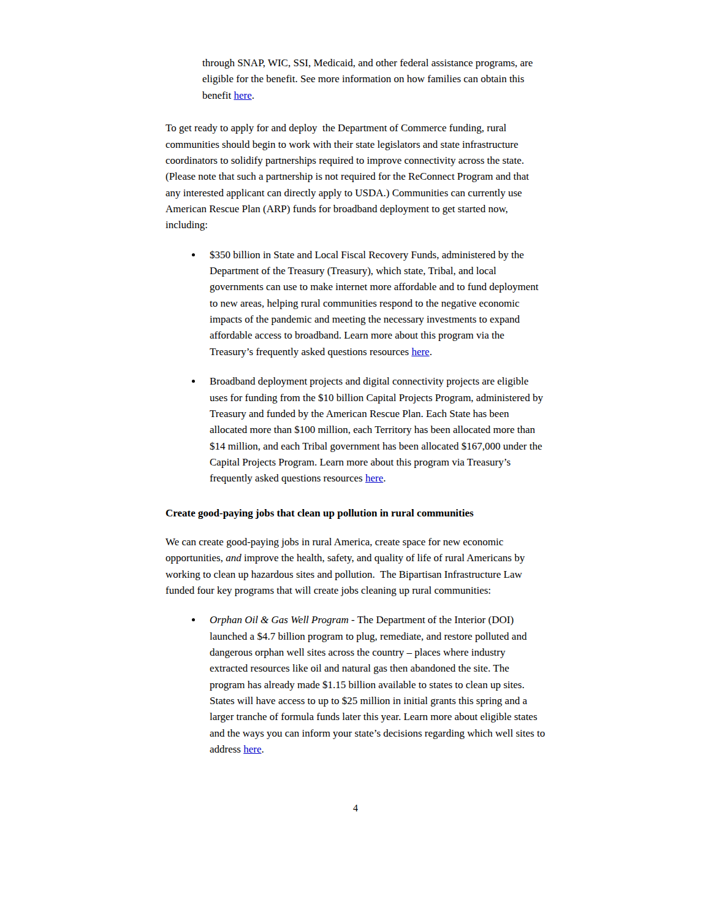through SNAP, WIC, SSI, Medicaid, and other federal assistance programs, are eligible for the benefit. See more information on how families can obtain this benefit here.
To get ready to apply for and deploy the Department of Commerce funding, rural communities should begin to work with their state legislators and state infrastructure coordinators to solidify partnerships required to improve connectivity across the state. (Please note that such a partnership is not required for the ReConnect Program and that any interested applicant can directly apply to USDA.) Communities can currently use American Rescue Plan (ARP) funds for broadband deployment to get started now, including:
$350 billion in State and Local Fiscal Recovery Funds, administered by the Department of the Treasury (Treasury), which state, Tribal, and local governments can use to make internet more affordable and to fund deployment to new areas, helping rural communities respond to the negative economic impacts of the pandemic and meeting the necessary investments to expand affordable access to broadband. Learn more about this program via the Treasury’s frequently asked questions resources here.
Broadband deployment projects and digital connectivity projects are eligible uses for funding from the $10 billion Capital Projects Program, administered by Treasury and funded by the American Rescue Plan. Each State has been allocated more than $100 million, each Territory has been allocated more than $14 million, and each Tribal government has been allocated $167,000 under the Capital Projects Program. Learn more about this program via Treasury’s frequently asked questions resources here.
Create good-paying jobs that clean up pollution in rural communities
We can create good-paying jobs in rural America, create space for new economic opportunities, and improve the health, safety, and quality of life of rural Americans by working to clean up hazardous sites and pollution. The Bipartisan Infrastructure Law funded four key programs that will create jobs cleaning up rural communities:
Orphan Oil & Gas Well Program - The Department of the Interior (DOI) launched a $4.7 billion program to plug, remediate, and restore polluted and dangerous orphan well sites across the country – places where industry extracted resources like oil and natural gas then abandoned the site. The program has already made $1.15 billion available to states to clean up sites. States will have access to up to $25 million in initial grants this spring and a larger tranche of formula funds later this year. Learn more about eligible states and the ways you can inform your state’s decisions regarding which well sites to address here.
4